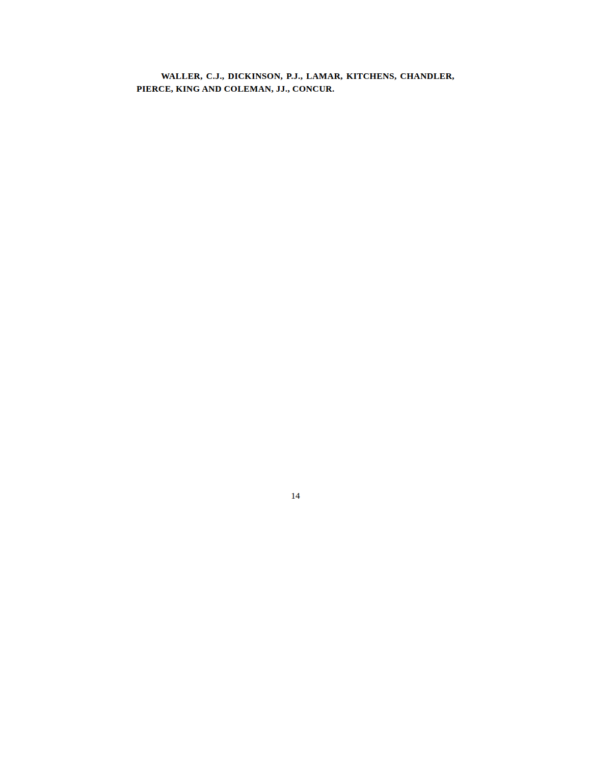WALLER, C.J., DICKINSON, P.J., LAMAR, KITCHENS, CHANDLER, PIERCE, KING AND COLEMAN, JJ., CONCUR.
14